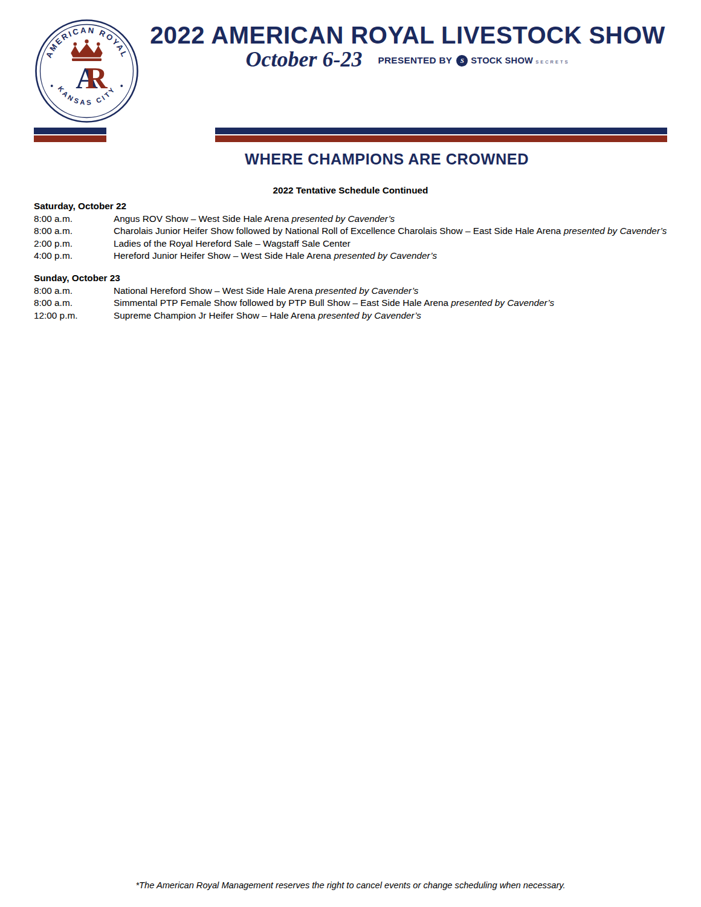AMERICAN ROYAL KANSAS CITY A R
2022 AMERICAN ROYAL LIVESTOCK SHOW
October 6-23
PRESENTED BY S STOCK SHOW SECRETS
WHERE CHAMPIONS ARE CROWNED
2022 Tentative Schedule Continued
Saturday, October 22
| 8:00 a.m. | Angus ROV Show – West Side Hale Arena presented by Cavender’s |
| 8:00 a.m. | Charolais Junior Heifer Show followed by National Roll of Excellence Charolais Show – East Side Hale Arena presented by Cavender’s |
| 2:00 p.m. | Ladies of the Royal Hereford Sale – Wagstaff Sale Center |
| 4:00 p.m. | Hereford Junior Heifer Show – West Side Hale Arena presented by Cavender’s |
Sunday, October 23
| 8:00 a.m. | National Hereford Show – West Side Hale Arena presented by Cavender’s |
| 8:00 a.m. | Simmental PTP Female Show followed by PTP Bull Show – East Side Hale Arena presented by Cavender’s |
| 12:00 p.m. | Supreme Champion Jr Heifer Show – Hale Arena presented by Cavender’s |
*The American Royal Management reserves the right to cancel events or change scheduling when necessary.